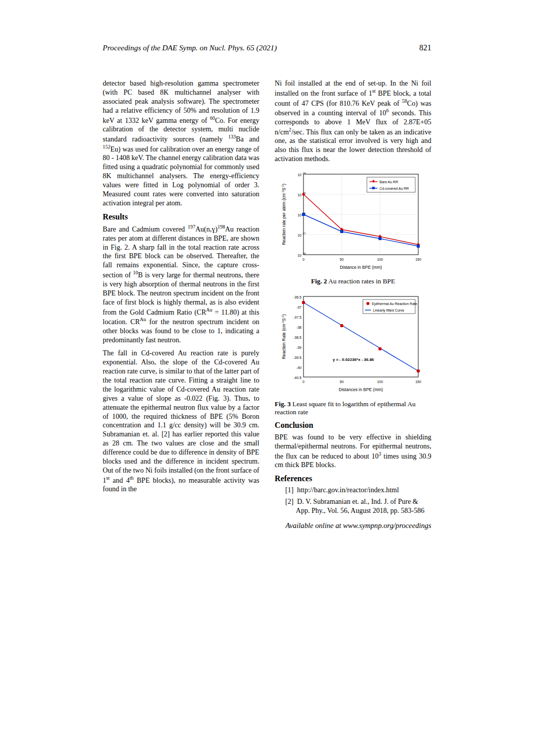Proceedings of the DAE Symp. on Nucl. Phys. 65 (2021) 821
detector based high-resolution gamma spectrometer (with PC based 8K multichannel analyser with associated peak analysis software). The spectrometer had a relative efficiency of 50% and resolution of 1.9 keV at 1332 keV gamma energy of 60 Co. For energy calibration of the detector system, multi nuclide standard radioactivity sources (namely 133 Ba and 152 Eu) was used for calibration over an energy range of 80 - 1408 keV. The channel energy calibration data was fitted using a quadratic polynomial for commonly used 8K multichannel analysers. The energy-efficiency values were fitted in Log polynomial of order 3. Measured count rates were converted into saturation activation integral per atom.
Results
Bare and Cadmium covered 197 Au(n,ɣ)198 Au reaction rates per atom at different distances in BPE, are shown in Fig. 2. A sharp fall in the total reaction rate across the first BPE block can be observed. Thereafter, the fall remains exponential. Since, the capture cross-section of 10 B is very large for thermal neutrons, there is very high absorption of thermal neutrons in the first BPE block. The neutron spectrum incident on the front face of first block is highly thermal, as is also evident from the Gold Cadmium Ratio (CRAu = 11.80) at this location. CRAu for the neutron spectrum incident on other blocks was found to be close to 1, indicating a predominantly fast neutron.
The fall in Cd-covered Au reaction rate is purely exponential. Also, the slope of the Cd-covered Au reaction rate curve, is similar to that of the latter part of the total reaction rate curve. Fitting a straight line to the logarithmic value of Cd-covered Au reaction rate gives a value of slope as -0.022 (Fig. 3). Thus, to attenuate the epithermal neutron flux value by a factor of 1000, the required thickness of BPE (5% Boron concentration and 1.1 g/cc density) will be 30.9 cm. Subramanian et. al. [2] has earlier reported this value as 28 cm. The two values are close and the small difference could be due to difference in density of BPE blocks used and the difference in incident spectrum. Out of the two Ni foils installed (on the front surface of 1st and 4th BPE blocks), no measurable activity was found in the
Ni foil installed at the end of set-up. In the Ni foil installed on the front surface of 1st BPE block, a total count of 47 CPS (for 810.76 KeV peak of 58 Co) was observed in a counting interval of 106 seconds. This corresponds to above 1 MeV flux of 2.87E+05 n/cm2/sec. This flux can only be taken as an indicative one, as the statistical error involved is very high and also this flux is near the lower detection threshold of activation methods.
10 -14 10 -15 10 -16 10 -17 10 -18 0 50 100 150 Distance in BPE (mm) Reaction rate per atom (cm-3S-1) Bare Au RR Cd-covered Au RR
Fig. 2 Au reaction rates in BPE
-36.5 -37 -37.5 -38 -38.5 -39 -39.5 -40 -40.5 0 50 100 150 Distances in BPE (mm) Reaction Rate (cm-3S-1) Epithermal Au Reaction Rate Linearly fitted Curve y = - 0.02236*x - 36.86
Fig. 3 Least square fit to logarithm of epithermal Au reaction rate
Conclusion
BPE was found to be very effective in shielding thermal/epithermal neutrons. For epithermal neutrons, the flux can be reduced to about 103 times using 30.9 cm thick BPE blocks.
References
[1] http://barc.gov.in/reactor/index.html
[2] D. V. Subramanian et. al., Ind. J. of Pure & App. Phy., Vol. 56, August 2018, pp. 583-586
Available online at www.sympnp.org/proceedings